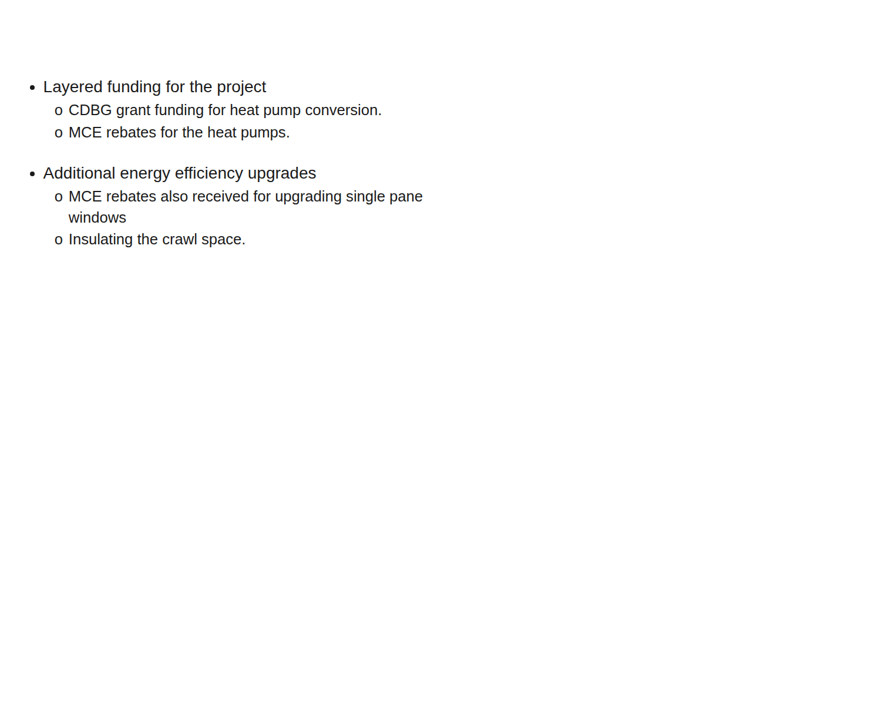Layered funding for the project
CDBG grant funding for heat pump conversion.
MCE rebates for the heat pumps.
Additional energy efficiency upgrades
MCE rebates also received for upgrading single pane windows
Insulating the crawl space.